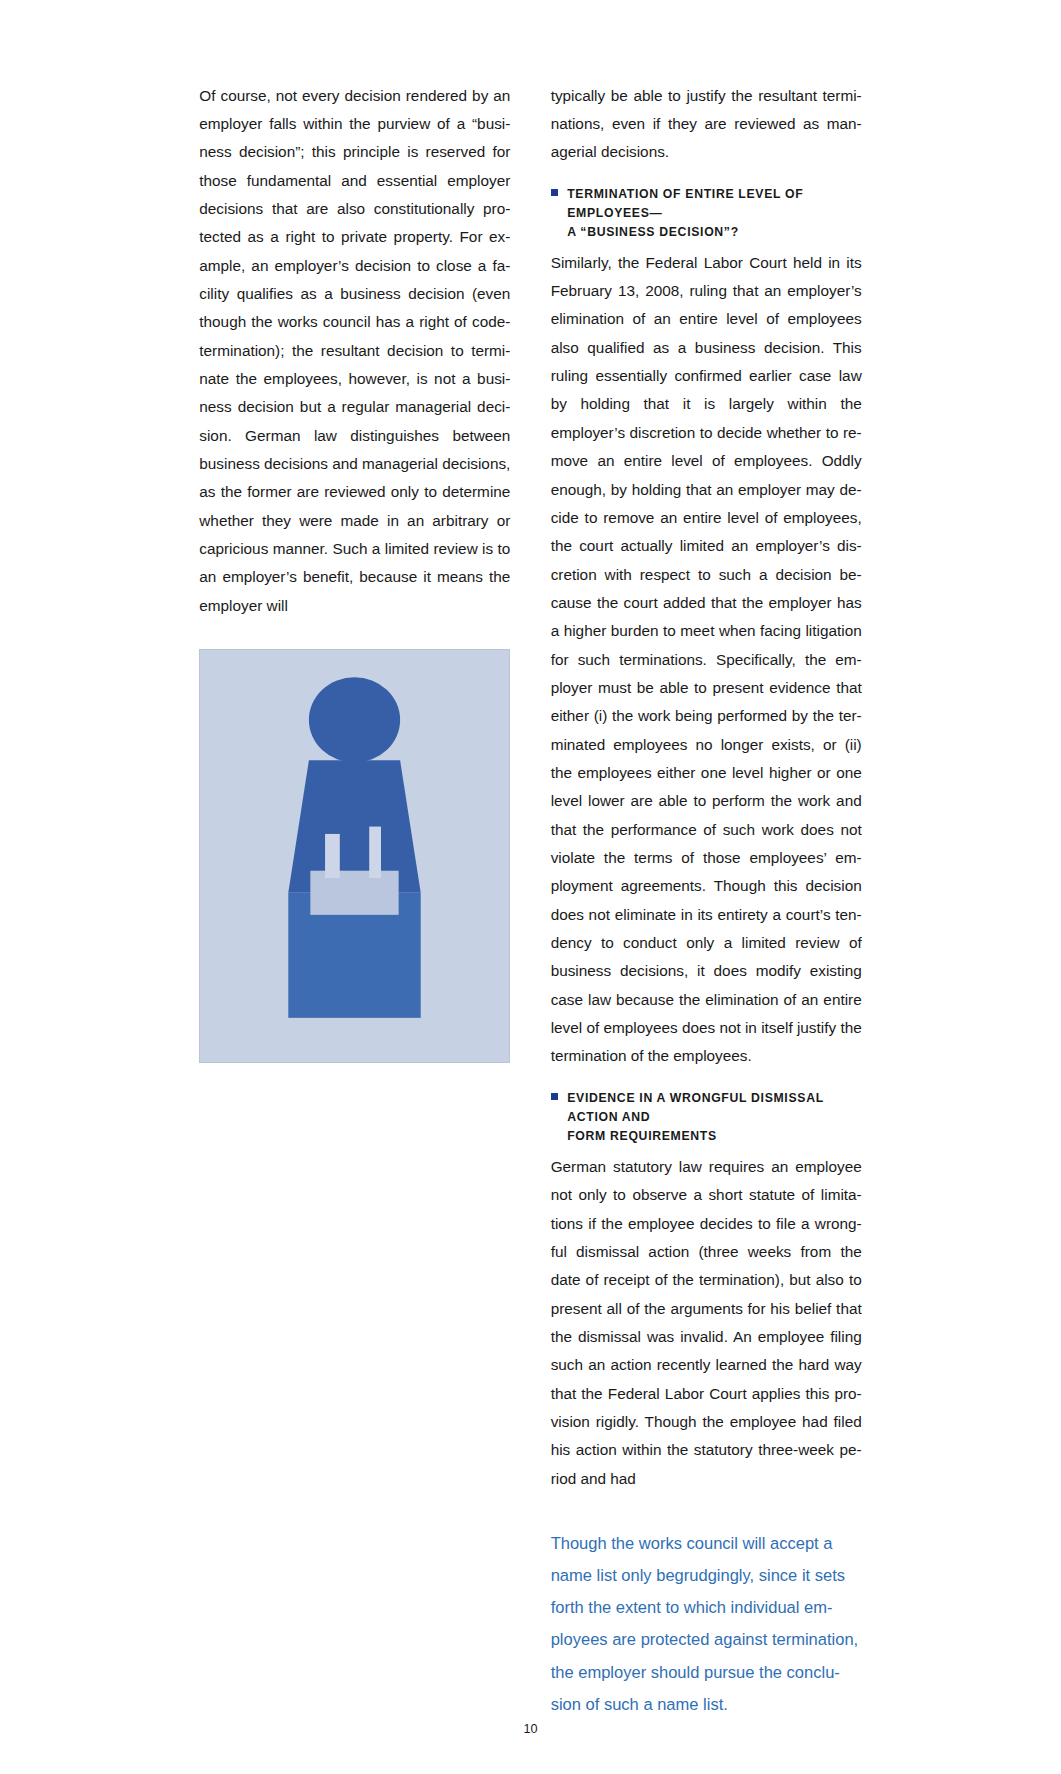Of course, not every decision rendered by an employer falls within the purview of a “business decision”; this principle is reserved for those fundamental and essential employer decisions that are also constitutionally protected as a right to private property. For example, an employer’s decision to close a facility qualifies as a business decision (even though the works council has a right of codetermination); the resultant decision to terminate the employees, however, is not a business decision but a regular managerial decision. German law distinguishes between business decisions and managerial decisions, as the former are reviewed only to determine whether they were made in an arbitrary or capricious manner. Such a limited review is to an employer’s benefit, because it means the employer will
typically be able to justify the resultant terminations, even if they are reviewed as managerial decisions.
Termination of Entire Level of Employees—
A “Business Decision”?
Similarly, the Federal Labor Court held in its February 13, 2008, ruling that an employer’s elimination of an entire level of employees also qualified as a business decision. This ruling essentially confirmed earlier case law by holding that it is largely within the employer’s discretion to decide whether to remove an entire level of employees. Oddly enough, by holding that an employer may decide to remove an entire level of employees, the court actually limited an employer’s discretion with respect to such a decision because the court added that the employer has a higher burden to meet when facing litigation for such terminations. Specifically, the employer must be able to present evidence that either (i) the work being performed by the terminated employees no longer exists, or (ii) the employees either one level higher or one level lower are able to perform the work and that the performance of such work does not violate the terms of those employees’ employment agreements. Though this decision does not eliminate in its entirety a court’s tendency to conduct only a limited review of business decisions, it does modify existing case law because the elimination of an entire level of employees does not in itself justify the termination of the employees.
Evidence in a Wrongful Dismissal Action and
Form Requirements
German statutory law requires an employee not only to observe a short statute of limitations if the employee decides to file a wrongful dismissal action (three weeks from the date of receipt of the termination), but also to present all of the arguments for his belief that the dismissal was invalid. An employee filing such an action recently learned the hard way that the Federal Labor Court applies this provision rigidly. Though the employee had filed his action within the statutory three-week period and had
Though the works council will accept a name list only begrudgingly, since it sets forth the extent to which individual employees are protected against termination, the employer should pursue the conclusion of such a name list.
10